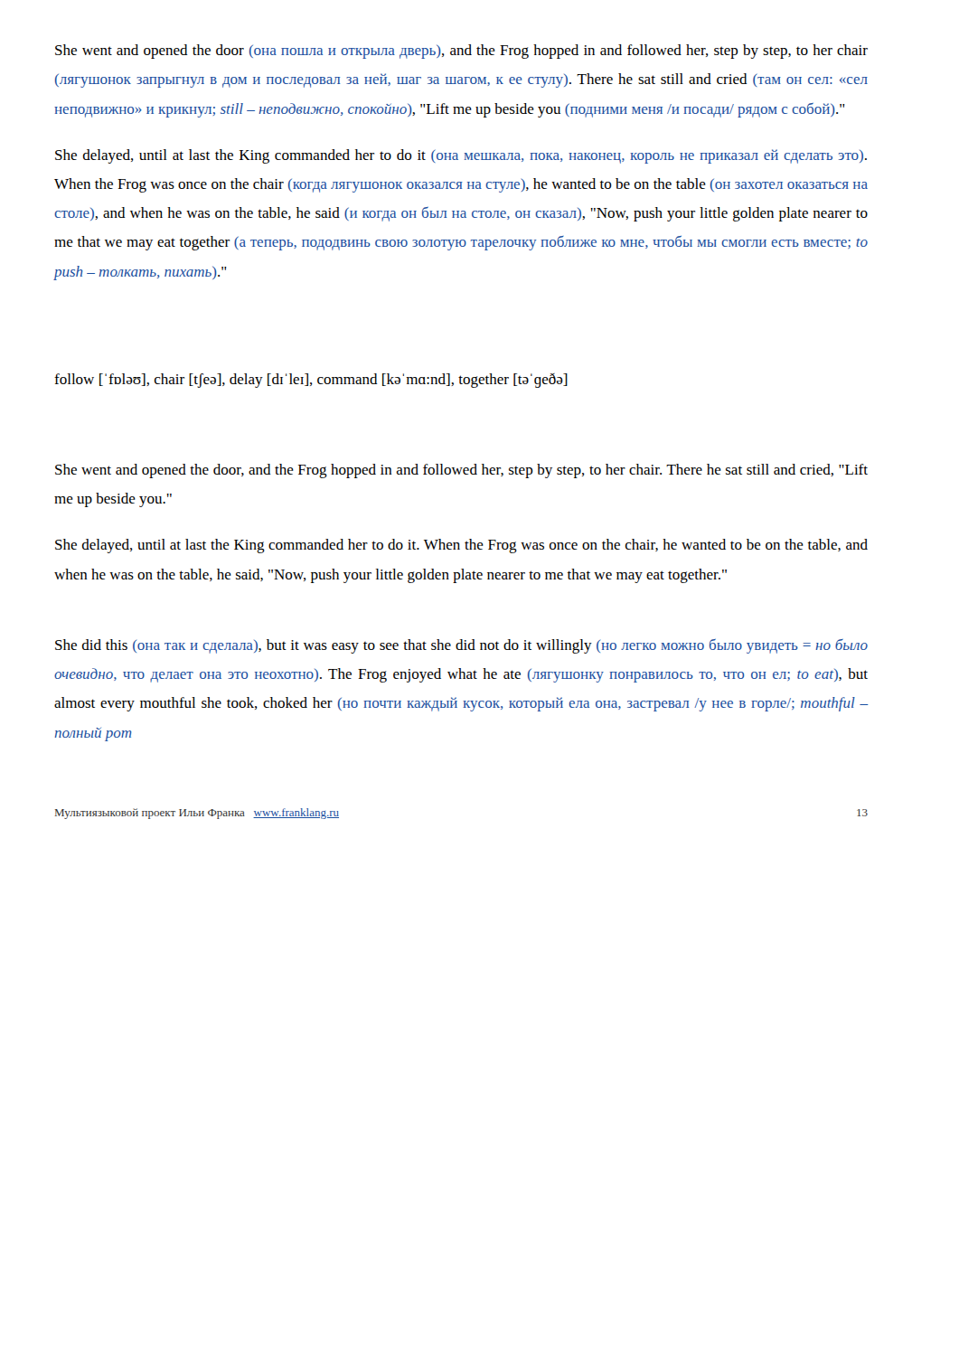She went and opened the door (она пошла и открыла дверь), and the Frog hopped in and followed her, step by step, to her chair (лягушонок запрыгнул в дом и последовал за ней, шаг за шагом, к ее стулу). There he sat still and cried (там он сел: «сел неподвижно» и крикнул; still – неподвижно, спокойно), "Lift me up beside you (подними меня /и посади/ рядом с собой)."
She delayed, until at last the King commanded her to do it (она мешкала, пока, наконец, король не приказал ей сделать это). When the Frog was once on the chair (когда лягушонок оказался на стуле), he wanted to be on the table (он захотел оказаться на столе), and when he was on the table, he said (и когда он был на столе, он сказал), "Now, push your little golden plate nearer to me that we may eat together (а теперь, пододвинь свою золотую тарелочку поближе ко мне, чтобы мы смогли есть вместе; to push – толкать, пихать)."
follow [ˈfɒləʊ], chair [tʃeə], delay [dɪˈleɪ], command [kəˈmɑ:nd], together [təˈɡeðə]
She went and opened the door, and the Frog hopped in and followed her, step by step, to her chair. There he sat still and cried, "Lift me up beside you."
She delayed, until at last the King commanded her to do it. When the Frog was once on the chair, he wanted to be on the table, and when he was on the table, he said, "Now, push your little golden plate nearer to me that we may eat together."
She did this (она так и сделала), but it was easy to see that she did not do it willingly (но легко можно было увидеть = но было очевидно, что делает она это неохотно). The Frog enjoyed what he ate (лягушонку понравилось то, что он ел; to eat), but almost every mouthful she took, choked her (но почти каждый кусок, который ела она, застревал /у нее в горле/; mouthful – полный рот
Мультиязыковой проект Ильи Франка www.franklang.ru 13